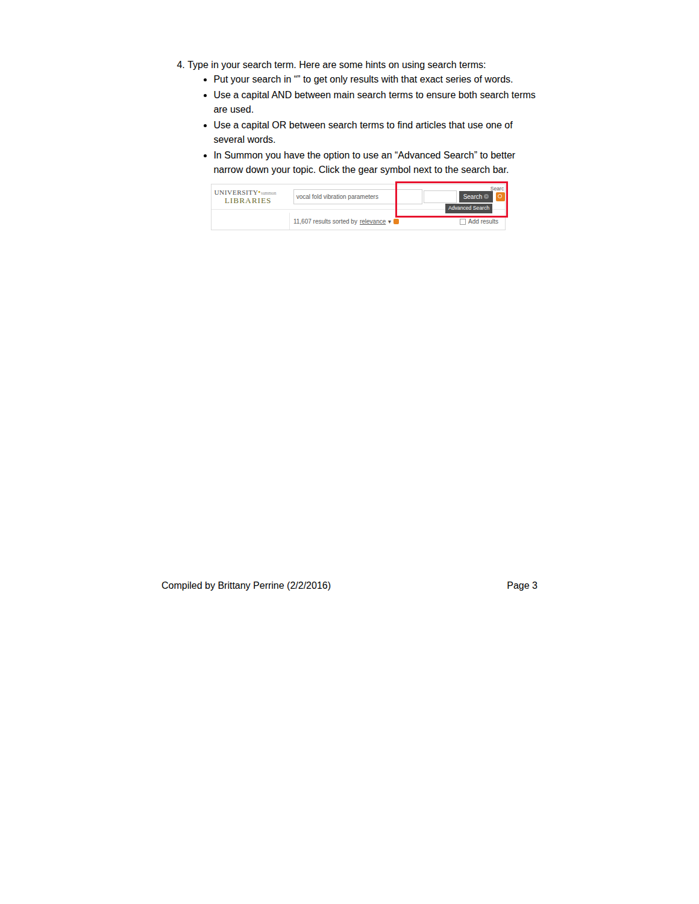Type in your search term. Here are some hints on using search terms:
Put your search in “” to get only results with that exact series of words.
Use a capital AND between main search terms to ensure both search terms are used.
Use a capital OR between search terms to find articles that use one of several words.
In Summon you have the option to use an “Advanced Search” to better narrow down your topic. Click the gear symbol next to the search bar.
UNIVERSITY•summon
LIBRARIES
vocal fold vibration parameters
Search ×
Searc
Advanced Search
11,607 results sorted by relevance ▾
Add results
Compiled by Brittany Perrine (2/2/2016)
Page 3